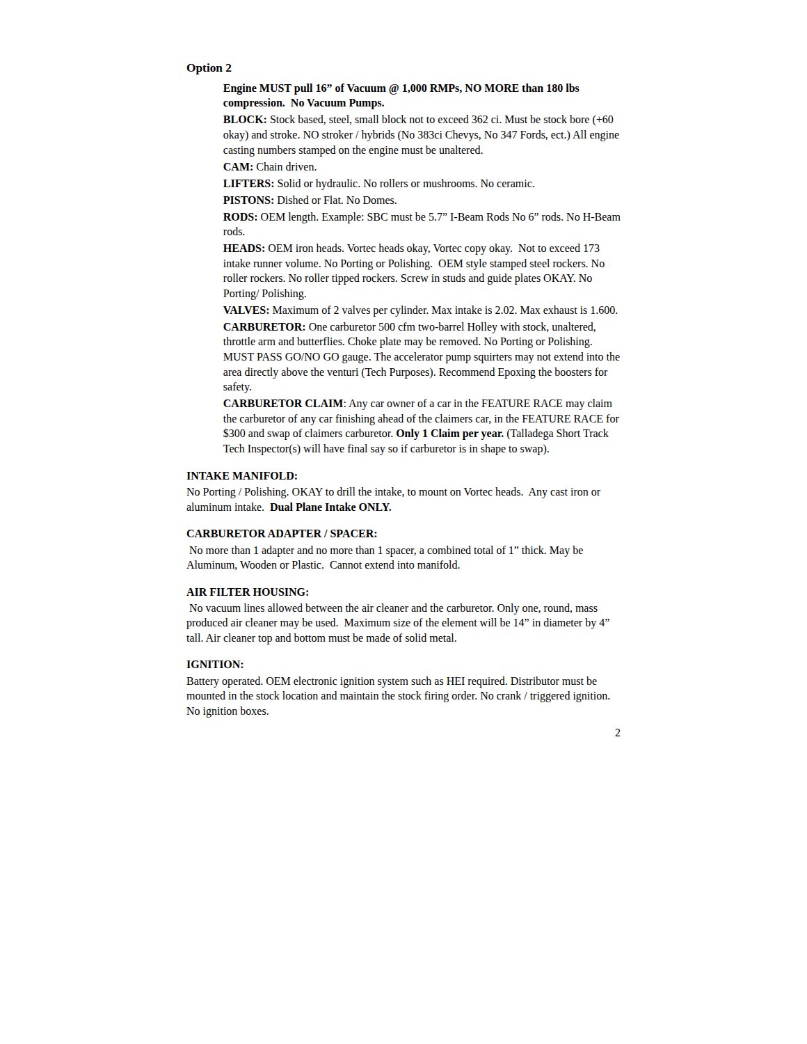Option 2
Engine MUST pull 16” of Vacuum @ 1,000 RMPs, NO MORE than 180 lbs compression. No Vacuum Pumps.
BLOCK: Stock based, steel, small block not to exceed 362 ci. Must be stock bore (+60 okay) and stroke. NO stroker / hybrids (No 383ci Chevys, No 347 Fords, ect.) All engine casting numbers stamped on the engine must be unaltered.
CAM: Chain driven.
LIFTERS: Solid or hydraulic. No rollers or mushrooms. No ceramic.
PISTONS: Dished or Flat. No Domes.
RODS: OEM length. Example: SBC must be 5.7” I-Beam Rods No 6” rods. No H-Beam rods.
HEADS: OEM iron heads. Vortec heads okay, Vortec copy okay. Not to exceed 173 intake runner volume. No Porting or Polishing. OEM style stamped steel rockers. No roller rockers. No roller tipped rockers. Screw in studs and guide plates OKAY. No Porting/ Polishing.
VALVES: Maximum of 2 valves per cylinder. Max intake is 2.02. Max exhaust is 1.600.
CARBURETOR: One carburetor 500 cfm two-barrel Holley with stock, unaltered, throttle arm and butterflies. Choke plate may be removed. No Porting or Polishing. MUST PASS GO/NO GO gauge. The accelerator pump squirters may not extend into the area directly above the venturi (Tech Purposes). Recommend Epoxing the boosters for safety.
CARBURETOR CLAIM: Any car owner of a car in the FEATURE RACE may claim the carburetor of any car finishing ahead of the claimers car, in the FEATURE RACE for $300 and swap of claimers carburetor. Only 1 Claim per year. (Talladega Short Track Tech Inspector(s) will have final say so if carburetor is in shape to swap).
Intake Manifold:
No Porting / Polishing. OKAY to drill the intake, to mount on Vortec heads. Any cast iron or aluminum intake. Dual Plane Intake ONLY.
Carburetor Adapter / Spacer:
No more than 1 adapter and no more than 1 spacer, a combined total of 1” thick. May be Aluminum, Wooden or Plastic. Cannot extend into manifold.
Air Filter Housing:
No vacuum lines allowed between the air cleaner and the carburetor. Only one, round, mass produced air cleaner may be used. Maximum size of the element will be 14” in diameter by 4” tall. Air cleaner top and bottom must be made of solid metal.
Ignition:
Battery operated. OEM electronic ignition system such as HEI required. Distributor must be mounted in the stock location and maintain the stock firing order. No crank / triggered ignition. No ignition boxes.
2